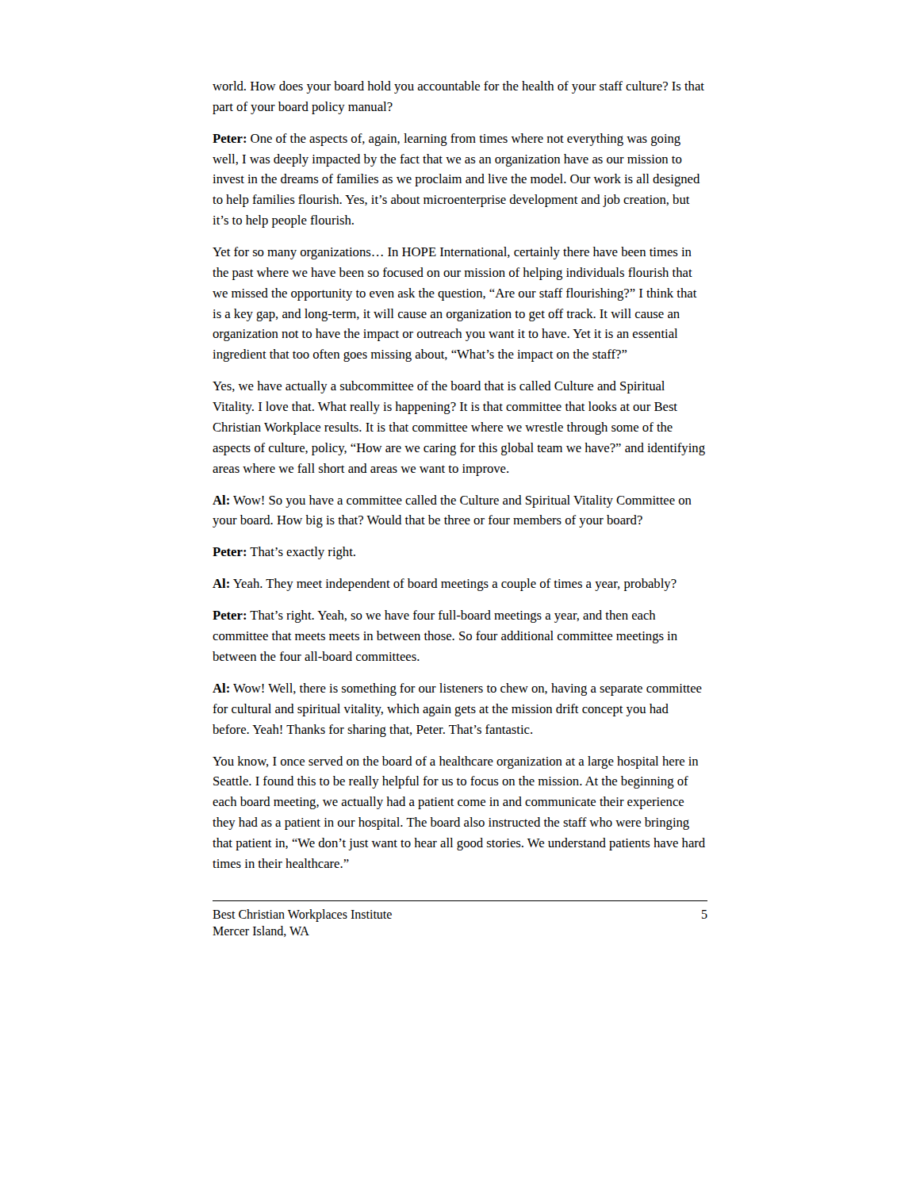world. How does your board hold you accountable for the health of your staff culture? Is that part of your board policy manual?
Peter: One of the aspects of, again, learning from times where not everything was going well, I was deeply impacted by the fact that we as an organization have as our mission to invest in the dreams of families as we proclaim and live the model. Our work is all designed to help families flourish. Yes, it’s about microenterprise development and job creation, but it’s to help people flourish.
Yet for so many organizations… In HOPE International, certainly there have been times in the past where we have been so focused on our mission of helping individuals flourish that we missed the opportunity to even ask the question, “Are our staff flourishing?” I think that is a key gap, and long-term, it will cause an organization to get off track. It will cause an organization not to have the impact or outreach you want it to have. Yet it is an essential ingredient that too often goes missing about, “What’s the impact on the staff?”
Yes, we have actually a subcommittee of the board that is called Culture and Spiritual Vitality. I love that. What really is happening? It is that committee that looks at our Best Christian Workplace results. It is that committee where we wrestle through some of the aspects of culture, policy, “How are we caring for this global team we have?” and identifying areas where we fall short and areas we want to improve.
Al: Wow! So you have a committee called the Culture and Spiritual Vitality Committee on your board. How big is that? Would that be three or four members of your board?
Peter: That’s exactly right.
Al: Yeah. They meet independent of board meetings a couple of times a year, probably?
Peter: That’s right. Yeah, so we have four full-board meetings a year, and then each committee that meets meets in between those. So four additional committee meetings in between the four all-board committees.
Al: Wow! Well, there is something for our listeners to chew on, having a separate committee for cultural and spiritual vitality, which again gets at the mission drift concept you had before. Yeah! Thanks for sharing that, Peter. That’s fantastic.
You know, I once served on the board of a healthcare organization at a large hospital here in Seattle. I found this to be really helpful for us to focus on the mission. At the beginning of each board meeting, we actually had a patient come in and communicate their experience they had as a patient in our hospital. The board also instructed the staff who were bringing that patient in, “We don’t just want to hear all good stories. We understand patients have hard times in their healthcare.”
Best Christian Workplaces Institute
Mercer Island, WA
5